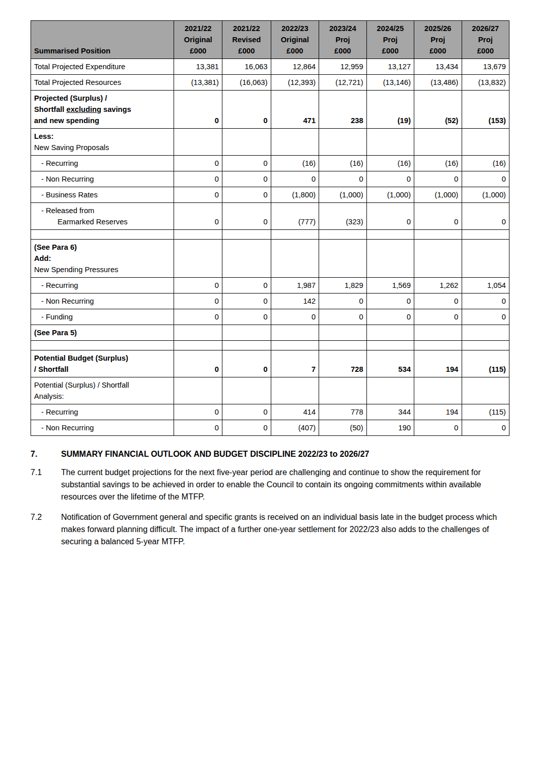| Summarised Position | 2021/22 Original £000 | 2021/22 Revised £000 | 2022/23 Original £000 | 2023/24 Proj £000 | 2024/25 Proj £000 | 2025/26 Proj £000 | 2026/27 Proj £000 |
| --- | --- | --- | --- | --- | --- | --- | --- |
| Total Projected Expenditure | 13,381 | 16,063 | 12,864 | 12,959 | 13,127 | 13,434 | 13,679 |
| Total Projected Resources | (13,381) | (16,063) | (12,393) | (12,721) | (13,146) | (13,486) | (13,832) |
| Projected (Surplus) / Shortfall excluding savings and new spending | 0 | 0 | 471 | 238 | (19) | (52) | (153) |
| Less: New Saving Proposals | | | | | | | |
| - Recurring | 0 | 0 | (16) | (16) | (16) | (16) | (16) |
| - Non Recurring | 0 | 0 | 0 | 0 | 0 | 0 | 0 |
| - Business Rates | 0 | 0 | (1,800) | (1,000) | (1,000) | (1,000) | (1,000) |
| - Released from Earmarked Reserves | 0 | 0 | (777) | (323) | 0 | 0 | 0 |
| (See Para 6) Add: New Spending Pressures | | | | | | | |
| - Recurring | 0 | 0 | 1,987 | 1,829 | 1,569 | 1,262 | 1,054 |
| - Non Recurring | 0 | 0 | 142 | 0 | 0 | 0 | 0 |
| - Funding | 0 | 0 | 0 | 0 | 0 | 0 | 0 |
| (See Para 5) | | | | | | | |
| Potential Budget (Surplus) / Shortfall | 0 | 0 | 7 | 728 | 534 | 194 | (115) |
| Potential (Surplus) / Shortfall Analysis: | | | | | | | |
| - Recurring | 0 | 0 | 414 | 778 | 344 | 194 | (115) |
| - Non Recurring | 0 | 0 | (407) | (50) | 190 | 0 | 0 |
7. SUMMARY FINANCIAL OUTLOOK AND BUDGET DISCIPLINE 2022/23 to 2026/27
7.1 The current budget projections for the next five-year period are challenging and continue to show the requirement for substantial savings to be achieved in order to enable the Council to contain its ongoing commitments within available resources over the lifetime of the MTFP.
7.2 Notification of Government general and specific grants is received on an individual basis late in the budget process which makes forward planning difficult. The impact of a further one-year settlement for 2022/23 also adds to the challenges of securing a balanced 5-year MTFP.